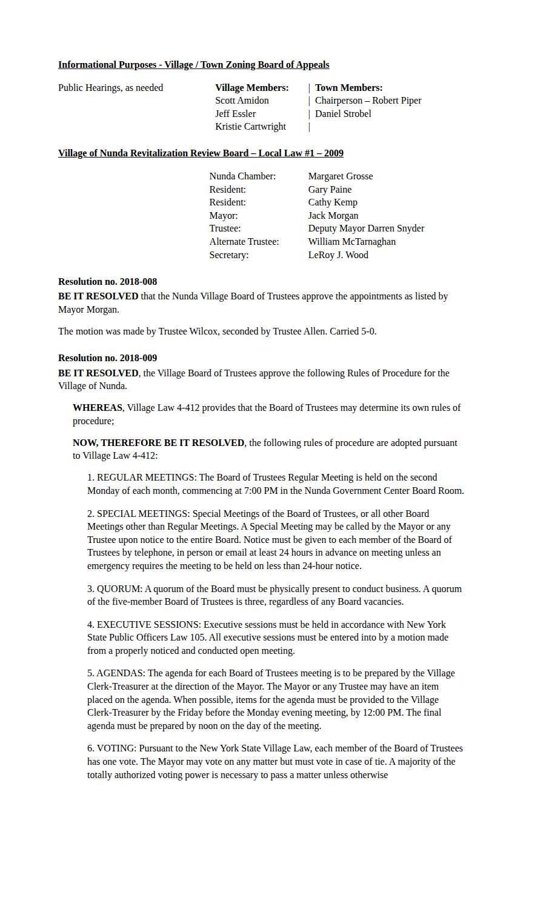Informational Purposes - Village / Town Zoning Board of Appeals
| Public Hearings, as needed | Village Members: | / | Town Members: |
| | Scott Amidon | / | Chairperson – Robert Piper |
| | Jeff Essler | / | Daniel Strobel |
| | Kristie Cartwright | / | |
Village of Nunda Revitalization Review Board – Local Law #1 – 2009
| Nunda Chamber: | Margaret Grosse |
| Resident: | Gary Paine |
| Resident: | Cathy Kemp |
| Mayor: | Jack Morgan |
| Trustee: | Deputy Mayor Darren Snyder |
| Alternate Trustee: | William McTarnaghan |
| Secretary: | LeRoy J. Wood |
Resolution no. 2018-008
BE IT RESOLVED that the Nunda Village Board of Trustees approve the appointments as listed by Mayor Morgan.
The motion was made by Trustee Wilcox, seconded by Trustee Allen. Carried 5-0.
Resolution no. 2018-009
BE IT RESOLVED, the Village Board of Trustees approve the following Rules of Procedure for the Village of Nunda.
WHEREAS, Village Law 4-412 provides that the Board of Trustees may determine its own rules of procedure;
NOW, THEREFORE BE IT RESOLVED, the following rules of procedure are adopted pursuant to Village Law 4-412:
1. REGULAR MEETINGS: The Board of Trustees Regular Meeting is held on the second Monday of each month, commencing at 7:00 PM in the Nunda Government Center Board Room.
2. SPECIAL MEETINGS: Special Meetings of the Board of Trustees, or all other Board Meetings other than Regular Meetings. A Special Meeting may be called by the Mayor or any Trustee upon notice to the entire Board. Notice must be given to each member of the Board of Trustees by telephone, in person or email at least 24 hours in advance on meeting unless an emergency requires the meeting to be held on less than 24-hour notice.
3. QUORUM: A quorum of the Board must be physically present to conduct business. A quorum of the five-member Board of Trustees is three, regardless of any Board vacancies.
4. EXECUTIVE SESSIONS: Executive sessions must be held in accordance with New York State Public Officers Law 105. All executive sessions must be entered into by a motion made from a properly noticed and conducted open meeting.
5. AGENDAS: The agenda for each Board of Trustees meeting is to be prepared by the Village Clerk-Treasurer at the direction of the Mayor. The Mayor or any Trustee may have an item placed on the agenda. When possible, items for the agenda must be provided to the Village Clerk-Treasurer by the Friday before the Monday evening meeting, by 12:00 PM. The final agenda must be prepared by noon on the day of the meeting.
6. VOTING: Pursuant to the New York State Village Law, each member of the Board of Trustees has one vote. The Mayor may vote on any matter but must vote in case of tie. A majority of the totally authorized voting power is necessary to pass a matter unless otherwise